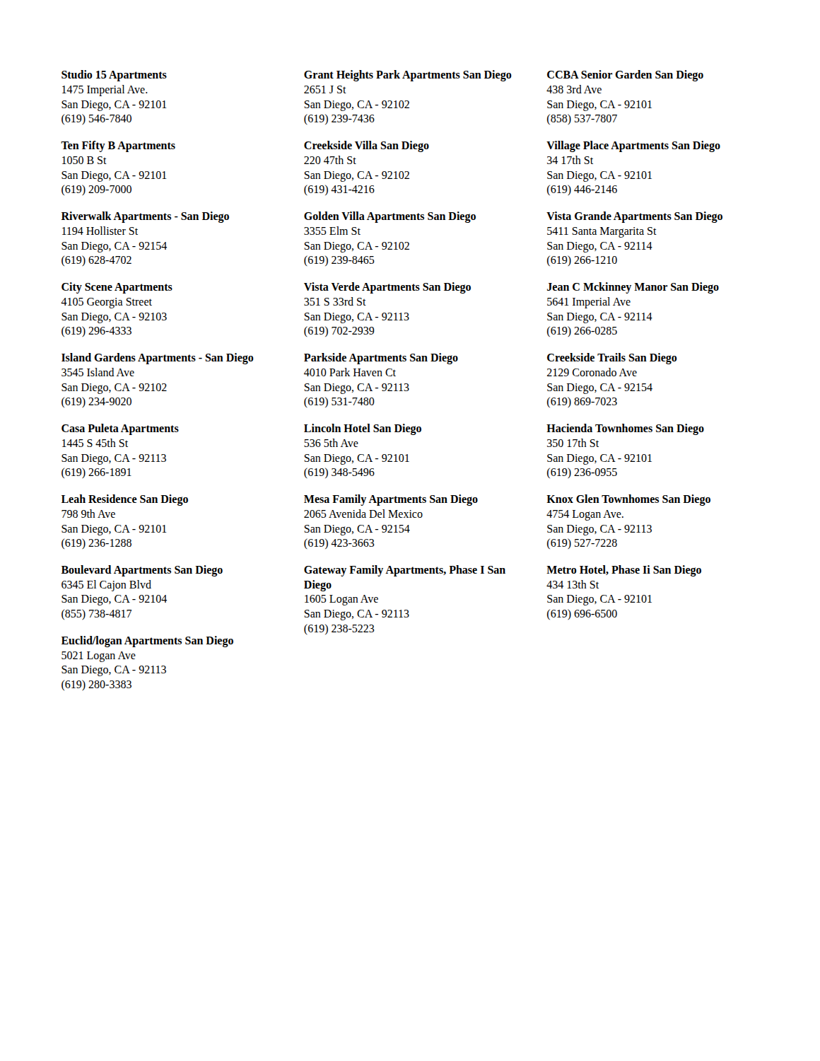Studio 15 Apartments
1475 Imperial Ave.
San Diego, CA - 92101
(619) 546-7840
Ten Fifty B Apartments
1050 B St
San Diego, CA - 92101
(619) 209-7000
Riverwalk Apartments - San Diego
1194 Hollister St
San Diego, CA - 92154
(619) 628-4702
City Scene Apartments
4105 Georgia Street
San Diego, CA - 92103
(619) 296-4333
Island Gardens Apartments - San Diego
3545 Island Ave
San Diego, CA - 92102
(619) 234-9020
Casa Puleta Apartments
1445 S 45th St
San Diego, CA - 92113
(619) 266-1891
Leah Residence San Diego
798 9th Ave
San Diego, CA - 92101
(619) 236-1288
Boulevard Apartments San Diego
6345 El Cajon Blvd
San Diego, CA - 92104
(855) 738-4817
Euclid/logan Apartments San Diego
5021 Logan Ave
San Diego, CA - 92113
(619) 280-3383
Grant Heights Park Apartments San Diego
2651 J St
San Diego, CA - 92102
(619) 239-7436
Creekside Villa San Diego
220 47th St
San Diego, CA - 92102
(619) 431-4216
Golden Villa Apartments San Diego
3355 Elm St
San Diego, CA - 92102
(619) 239-8465
Vista Verde Apartments San Diego
351 S 33rd St
San Diego, CA - 92113
(619) 702-2939
Parkside Apartments San Diego
4010 Park Haven Ct
San Diego, CA - 92113
(619) 531-7480
Lincoln Hotel San Diego
536 5th Ave
San Diego, CA - 92101
(619) 348-5496
Mesa Family Apartments San Diego
2065 Avenida Del Mexico
San Diego, CA - 92154
(619) 423-3663
Gateway Family Apartments, Phase I San Diego
1605 Logan Ave
San Diego, CA - 92113
(619) 238-5223
CCBA Senior Garden San Diego
438 3rd Ave
San Diego, CA - 92101
(858) 537-7807
Village Place Apartments San Diego
34 17th St
San Diego, CA - 92101
(619) 446-2146
Vista Grande Apartments San Diego
5411 Santa Margarita St
San Diego, CA - 92114
(619) 266-1210
Jean C Mckinney Manor San Diego
5641 Imperial Ave
San Diego, CA - 92114
(619) 266-0285
Creekside Trails San Diego
2129 Coronado Ave
San Diego, CA - 92154
(619) 869-7023
Hacienda Townhomes San Diego
350 17th St
San Diego, CA - 92101
(619) 236-0955
Knox Glen Townhomes San Diego
4754 Logan Ave.
San Diego, CA - 92113
(619) 527-7228
Metro Hotel, Phase Ii San Diego
434 13th St
San Diego, CA - 92101
(619) 696-6500